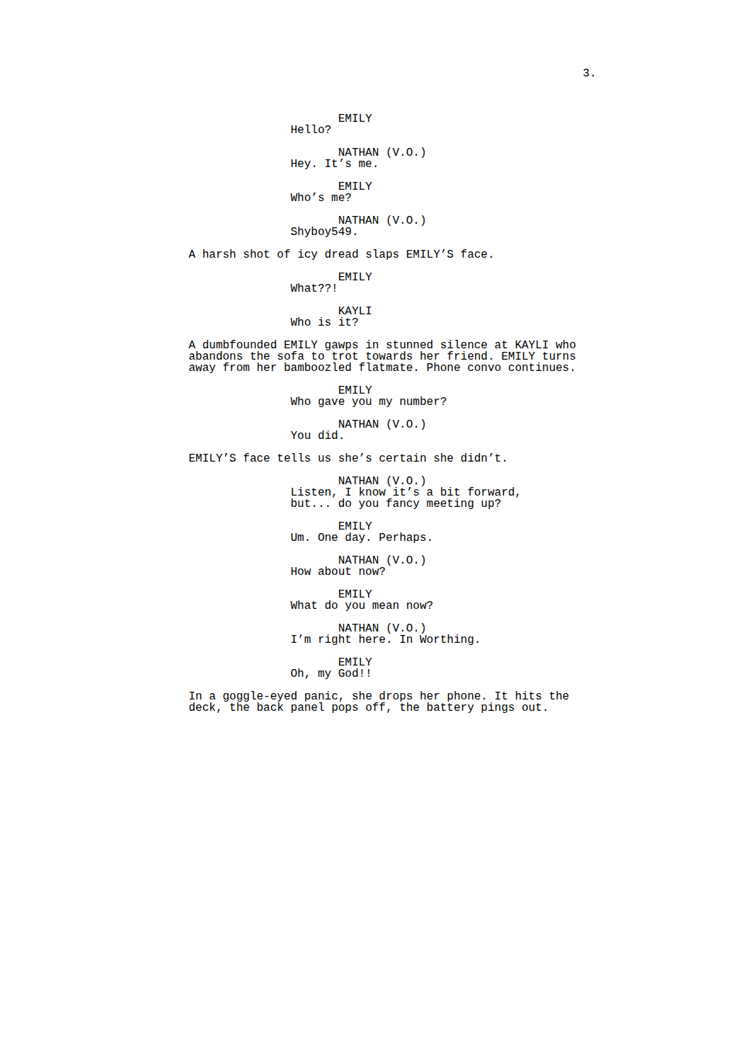3.
EMILY
Hello?
NATHAN (V.O.)
Hey. It’s me.
EMILY
Who’s me?
NATHAN (V.O.)
Shyboy549.
A harsh shot of icy dread slaps EMILY’S face.
EMILY
What??!
KAYLI
Who is it?
A dumbfounded EMILY gawps in stunned silence at KAYLI who abandons the sofa to trot towards her friend. EMILY turns away from her bamboozled flatmate. Phone convo continues.
EMILY
Who gave you my number?
NATHAN (V.O.)
You did.
EMILY’S face tells us she’s certain she didn’t.
NATHAN (V.O.)
Listen, I know it’s a bit forward, but... do you fancy meeting up?
EMILY
Um. One day. Perhaps.
NATHAN (V.O.)
How about now?
EMILY
What do you mean now?
NATHAN (V.O.)
I’m right here. In Worthing.
EMILY
Oh, my God!!
In a goggle-eyed panic, she drops her phone. It hits the deck, the back panel pops off, the battery pings out.